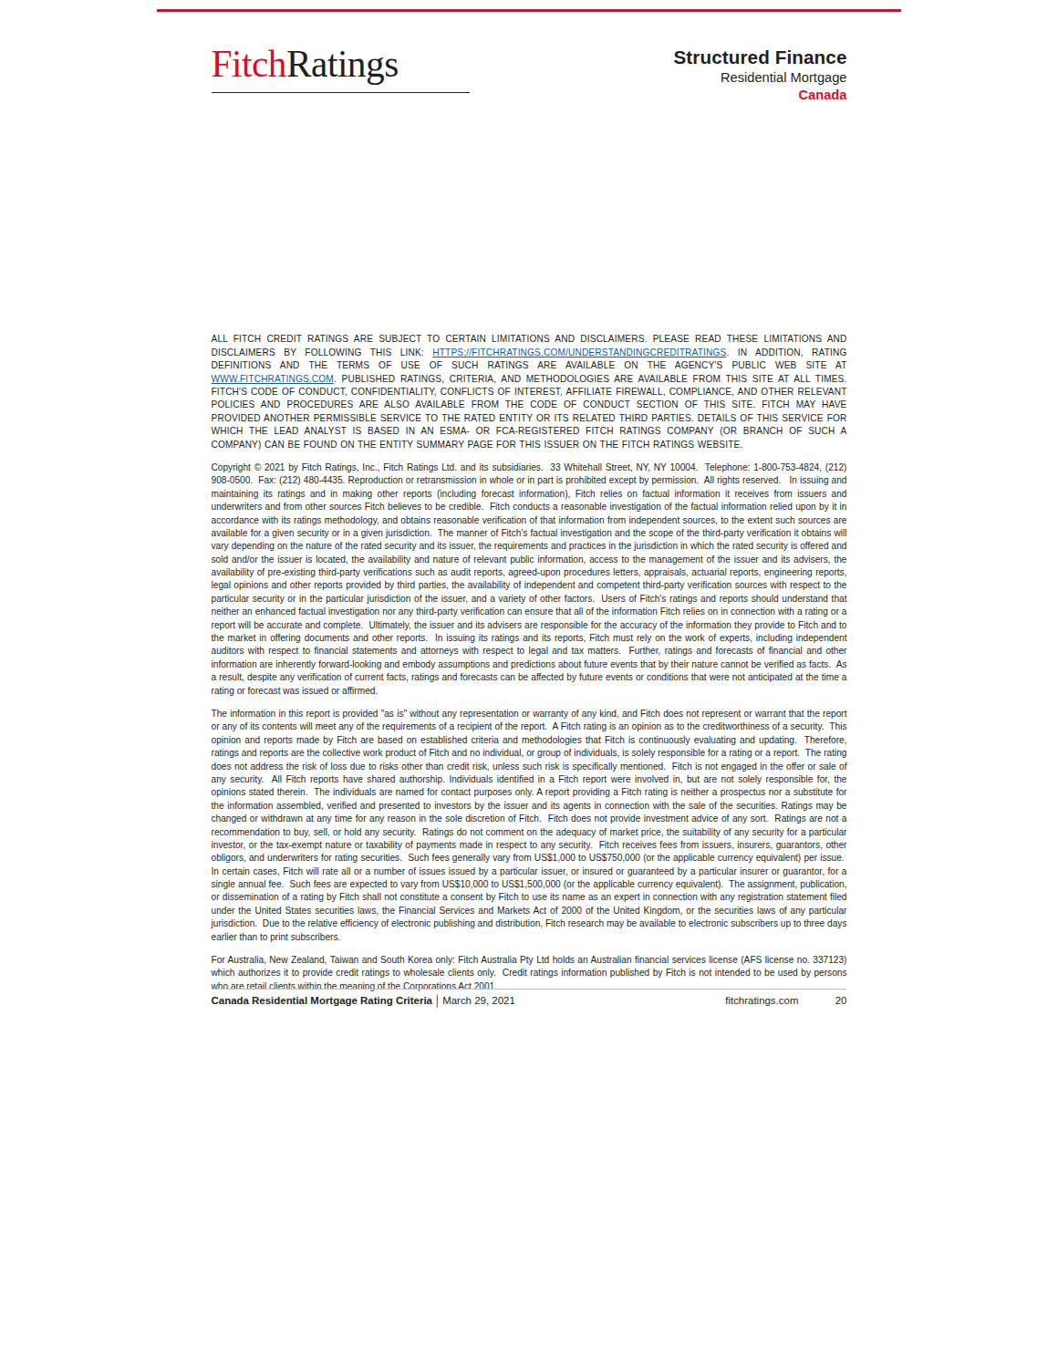Fitch Ratings
Structured Finance
Residential Mortgage
Canada
ALL FITCH CREDIT RATINGS ARE SUBJECT TO CERTAIN LIMITATIONS AND DISCLAIMERS. PLEASE READ THESE LIMITATIONS AND DISCLAIMERS BY FOLLOWING THIS LINK: HTTPS://FITCHRATINGS.COM/UNDERSTANDINGCREDITRATINGS. IN ADDITION, RATING DEFINITIONS AND THE TERMS OF USE OF SUCH RATINGS ARE AVAILABLE ON THE AGENCY'S PUBLIC WEB SITE AT WWW.FITCHRATINGS.COM. PUBLISHED RATINGS, CRITERIA, AND METHODOLOGIES ARE AVAILABLE FROM THIS SITE AT ALL TIMES. FITCH'S CODE OF CONDUCT, CONFIDENTIALITY, CONFLICTS OF INTEREST, AFFILIATE FIREWALL, COMPLIANCE, AND OTHER RELEVANT POLICIES AND PROCEDURES ARE ALSO AVAILABLE FROM THE CODE OF CONDUCT SECTION OF THIS SITE. FITCH MAY HAVE PROVIDED ANOTHER PERMISSIBLE SERVICE TO THE RATED ENTITY OR ITS RELATED THIRD PARTIES. DETAILS OF THIS SERVICE FOR WHICH THE LEAD ANALYST IS BASED IN AN ESMA- OR FCA-REGISTERED FITCH RATINGS COMPANY (OR BRANCH OF SUCH A COMPANY) CAN BE FOUND ON THE ENTITY SUMMARY PAGE FOR THIS ISSUER ON THE FITCH RATINGS WEBSITE.
Copyright © 2021 by Fitch Ratings, Inc., Fitch Ratings Ltd. and its subsidiaries. 33 Whitehall Street, NY, NY 10004. Telephone: 1-800-753-4824, (212) 908-0500. Fax: (212) 480-4435. Reproduction or retransmission in whole or in part is prohibited except by permission. All rights reserved. In issuing and maintaining its ratings and in making other reports (including forecast information), Fitch relies on factual information it receives from issuers and underwriters and from other sources Fitch believes to be credible. Fitch conducts a reasonable investigation of the factual information relied upon by it in accordance with its ratings methodology, and obtains reasonable verification of that information from independent sources, to the extent such sources are available for a given security or in a given jurisdiction. The manner of Fitch's factual investigation and the scope of the third-party verification it obtains will vary depending on the nature of the rated security and its issuer, the requirements and practices in the jurisdiction in which the rated security is offered and sold and/or the issuer is located, the availability and nature of relevant public information, access to the management of the issuer and its advisers, the availability of pre-existing third-party verifications such as audit reports, agreed-upon procedures letters, appraisals, actuarial reports, engineering reports, legal opinions and other reports provided by third parties, the availability of independent and competent third-party verification sources with respect to the particular security or in the particular jurisdiction of the issuer, and a variety of other factors. Users of Fitch's ratings and reports should understand that neither an enhanced factual investigation nor any third-party verification can ensure that all of the information Fitch relies on in connection with a rating or a report will be accurate and complete. Ultimately, the issuer and its advisers are responsible for the accuracy of the information they provide to Fitch and to the market in offering documents and other reports. In issuing its ratings and its reports, Fitch must rely on the work of experts, including independent auditors with respect to financial statements and attorneys with respect to legal and tax matters. Further, ratings and forecasts of financial and other information are inherently forward-looking and embody assumptions and predictions about future events that by their nature cannot be verified as facts. As a result, despite any verification of current facts, ratings and forecasts can be affected by future events or conditions that were not anticipated at the time a rating or forecast was issued or affirmed.
The information in this report is provided "as is" without any representation or warranty of any kind, and Fitch does not represent or warrant that the report or any of its contents will meet any of the requirements of a recipient of the report. A Fitch rating is an opinion as to the creditworthiness of a security. This opinion and reports made by Fitch are based on established criteria and methodologies that Fitch is continuously evaluating and updating. Therefore, ratings and reports are the collective work product of Fitch and no individual, or group of individuals, is solely responsible for a rating or a report. The rating does not address the risk of loss due to risks other than credit risk, unless such risk is specifically mentioned. Fitch is not engaged in the offer or sale of any security. All Fitch reports have shared authorship. Individuals identified in a Fitch report were involved in, but are not solely responsible for, the opinions stated therein. The individuals are named for contact purposes only. A report providing a Fitch rating is neither a prospectus nor a substitute for the information assembled, verified and presented to investors by the issuer and its agents in connection with the sale of the securities. Ratings may be changed or withdrawn at any time for any reason in the sole discretion of Fitch. Fitch does not provide investment advice of any sort. Ratings are not a recommendation to buy, sell, or hold any security. Ratings do not comment on the adequacy of market price, the suitability of any security for a particular investor, or the tax-exempt nature or taxability of payments made in respect to any security. Fitch receives fees from issuers, insurers, guarantors, other obligors, and underwriters for rating securities. Such fees generally vary from US$1,000 to US$750,000 (or the applicable currency equivalent) per issue. In certain cases, Fitch will rate all or a number of issues issued by a particular issuer, or insured or guaranteed by a particular insurer or guarantor, for a single annual fee. Such fees are expected to vary from US$10,000 to US$1,500,000 (or the applicable currency equivalent). The assignment, publication, or dissemination of a rating by Fitch shall not constitute a consent by Fitch to use its name as an expert in connection with any registration statement filed under the United States securities laws, the Financial Services and Markets Act of 2000 of the United Kingdom, or the securities laws of any particular jurisdiction. Due to the relative efficiency of electronic publishing and distribution, Fitch research may be available to electronic subscribers up to three days earlier than to print subscribers.
For Australia, New Zealand, Taiwan and South Korea only: Fitch Australia Pty Ltd holds an Australian financial services license (AFS license no. 337123) which authorizes it to provide credit ratings to wholesale clients only. Credit ratings information published by Fitch is not intended to be used by persons who are retail clients within the meaning of the Corporations Act 2001.
Canada Residential Mortgage Rating Criteria│March 29, 2021
fitchratings.com 20